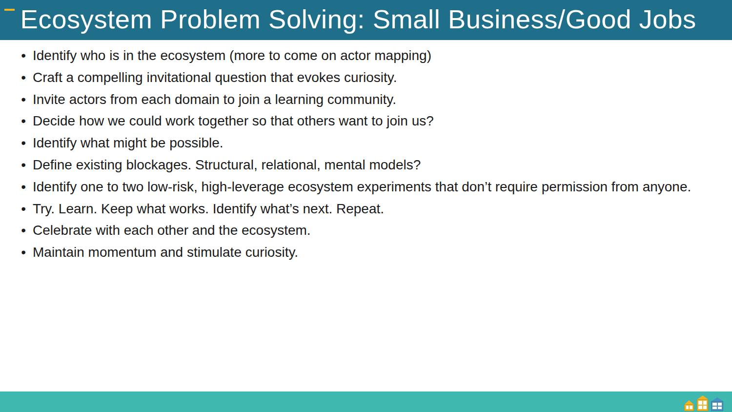Ecosystem Problem Solving: Small Business/Good Jobs
Identify who is in the ecosystem (more to come on actor mapping)
Craft a compelling invitational question that evokes curiosity.
Invite actors from each domain to join a learning community.
Decide how we could work together so that others want to join us?
Identify what might be possible.
Define existing blockages. Structural, relational, mental models?
Identify one to two low-risk, high-leverage ecosystem experiments that don’t require permission from anyone.
Try. Learn. Keep what works. Identify what’s next. Repeat.
Celebrate with each other and the ecosystem.
Maintain momentum and stimulate curiosity.